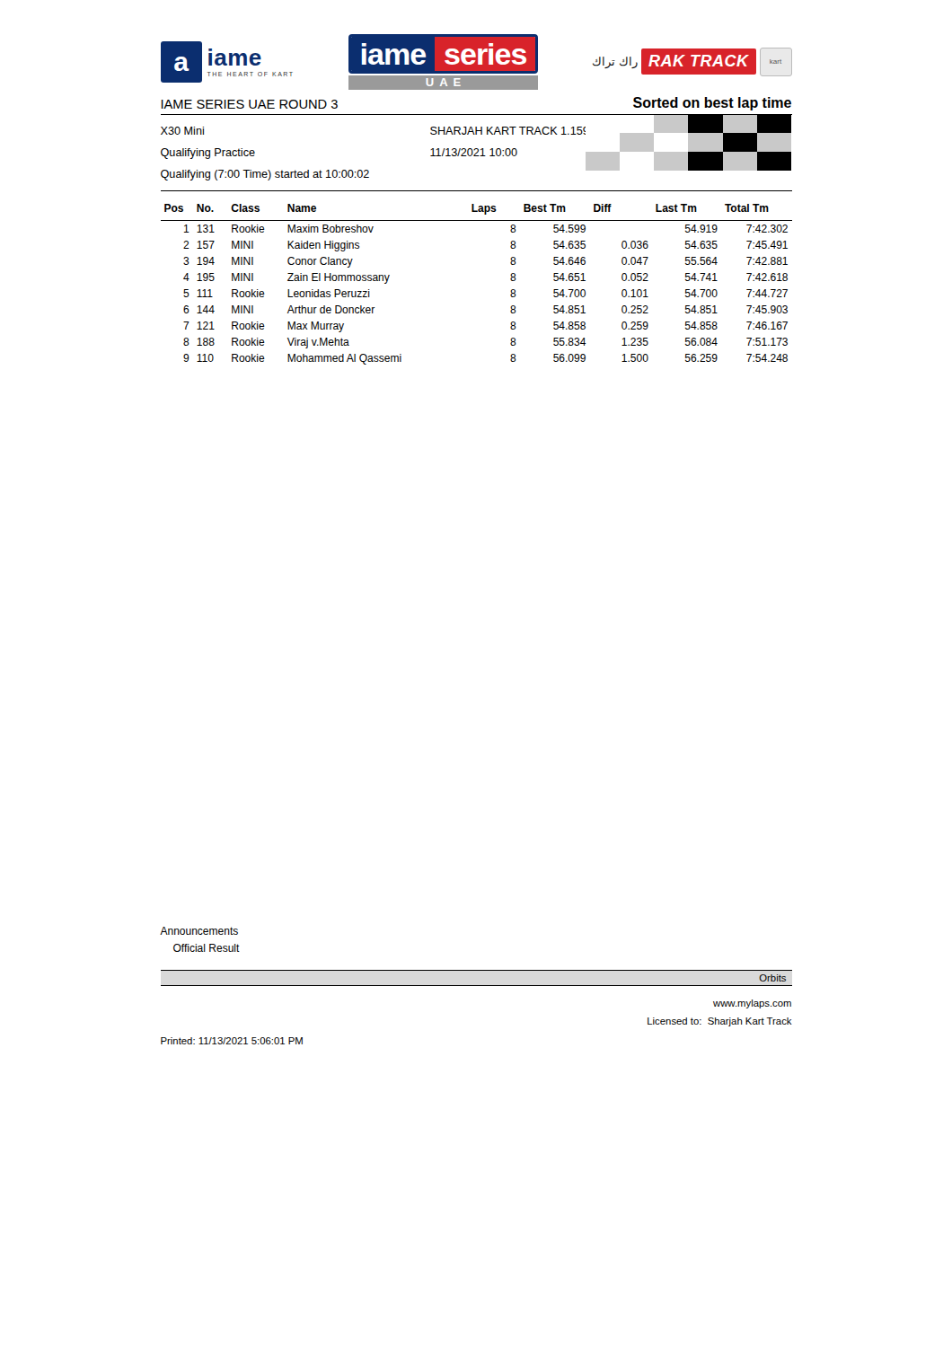a
iame
THE HEART OF KART
iame series
UAE
راك تراك
RAK TRACK
kart
IAME SERIES UAE ROUND 3
Sorted on best lap time
X30 Mini
SHARJAH KART TRACK 1.159 km
Qualifying Practice
11/13/2021 10:00
Qualifying (7:00 Time) started at 10:00:02
| Pos | No. | Class | Name | Laps | Best Tm | Diff | Last Tm | Total Tm |
| --- | --- | --- | --- | --- | --- | --- | --- | --- |
| 1 | 131 | Rookie | Maxim Bobreshov | 8 | 54.599 | | 54.919 | 7:42.302 |
| 2 | 157 | MINI | Kaiden Higgins | 8 | 54.635 | 0.036 | 54.635 | 7:45.491 |
| 3 | 194 | MINI | Conor Clancy | 8 | 54.646 | 0.047 | 55.564 | 7:42.881 |
| 4 | 195 | MINI | Zain El Hommossany | 8 | 54.651 | 0.052 | 54.741 | 7:42.618 |
| 5 | 111 | Rookie | Leonidas Peruzzi | 8 | 54.700 | 0.101 | 54.700 | 7:44.727 |
| 6 | 144 | MINI | Arthur de Doncker | 8 | 54.851 | 0.252 | 54.851 | 7:45.903 |
| 7 | 121 | Rookie | Max Murray | 8 | 54.858 | 0.259 | 54.858 | 7:46.167 |
| 8 | 188 | Rookie | Viraj v.Mehta | 8 | 55.834 | 1.235 | 56.084 | 7:51.173 |
| 9 | 110 | Rookie | Mohammed Al Qassemi | 8 | 56.099 | 1.500 | 56.259 | 7:54.248 |
Announcements
Official Result
Orbits
www.mylaps.com
Licensed to: Sharjah Kart Track
Printed: 11/13/2021 5:06:01 PM